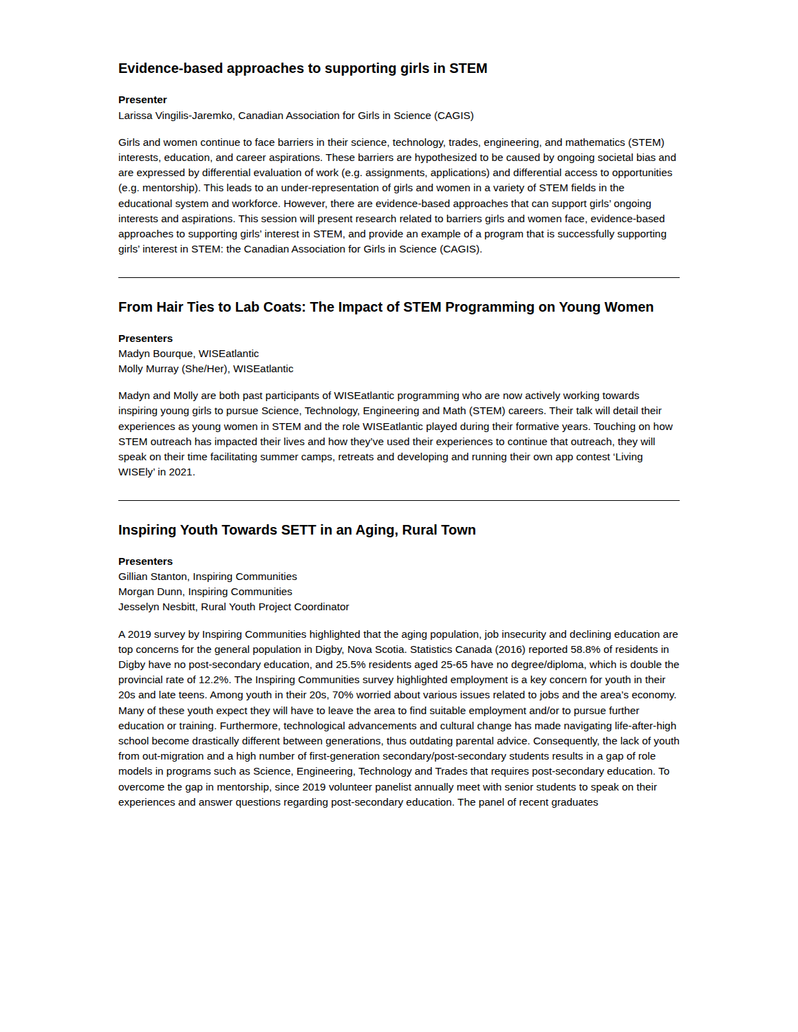Evidence-based approaches to supporting girls in STEM
Presenter
Larissa Vingilis-Jaremko, Canadian Association for Girls in Science (CAGIS)
Girls and women continue to face barriers in their science, technology, trades, engineering, and mathematics (STEM) interests, education, and career aspirations. These barriers are hypothesized to be caused by ongoing societal bias and are expressed by differential evaluation of work (e.g. assignments, applications) and differential access to opportunities (e.g. mentorship). This leads to an under-representation of girls and women in a variety of STEM fields in the educational system and workforce. However, there are evidence-based approaches that can support girls’ ongoing interests and aspirations. This session will present research related to barriers girls and women face, evidence-based approaches to supporting girls’ interest in STEM, and provide an example of a program that is successfully supporting girls’ interest in STEM: the Canadian Association for Girls in Science (CAGIS).
From Hair Ties to Lab Coats: The Impact of STEM Programming on Young Women
Presenters
Madyn Bourque, WISEatlantic
Molly Murray (She/Her), WISEatlantic
Madyn and Molly are both past participants of WISEatlantic programming who are now actively working towards inspiring young girls to pursue Science, Technology, Engineering and Math (STEM) careers. Their talk will detail their experiences as young women in STEM and the role WISEatlantic played during their formative years. Touching on how STEM outreach has impacted their lives and how they’ve used their experiences to continue that outreach, they will speak on their time facilitating summer camps, retreats and developing and running their own app contest ‘Living WISEly’ in 2021.
Inspiring Youth Towards SETT in an Aging, Rural Town
Presenters
Gillian Stanton, Inspiring Communities
Morgan Dunn, Inspiring Communities
Jesselyn Nesbitt, Rural Youth Project Coordinator
A 2019 survey by Inspiring Communities highlighted that the aging population, job insecurity and declining education are top concerns for the general population in Digby, Nova Scotia. Statistics Canada (2016) reported 58.8% of residents in Digby have no post-secondary education, and 25.5% residents aged 25-65 have no degree/diploma, which is double the provincial rate of 12.2%. The Inspiring Communities survey highlighted employment is a key concern for youth in their 20s and late teens. Among youth in their 20s, 70% worried about various issues related to jobs and the area’s economy. Many of these youth expect they will have to leave the area to find suitable employment and/or to pursue further education or training. Furthermore, technological advancements and cultural change has made navigating life-after-high school become drastically different between generations, thus outdating parental advice. Consequently, the lack of youth from out-migration and a high number of first-generation secondary/post-secondary students results in a gap of role models in programs such as Science, Engineering, Technology and Trades that requires post-secondary education. To overcome the gap in mentorship, since 2019 volunteer panelist annually meet with senior students to speak on their experiences and answer questions regarding post-secondary education. The panel of recent graduates